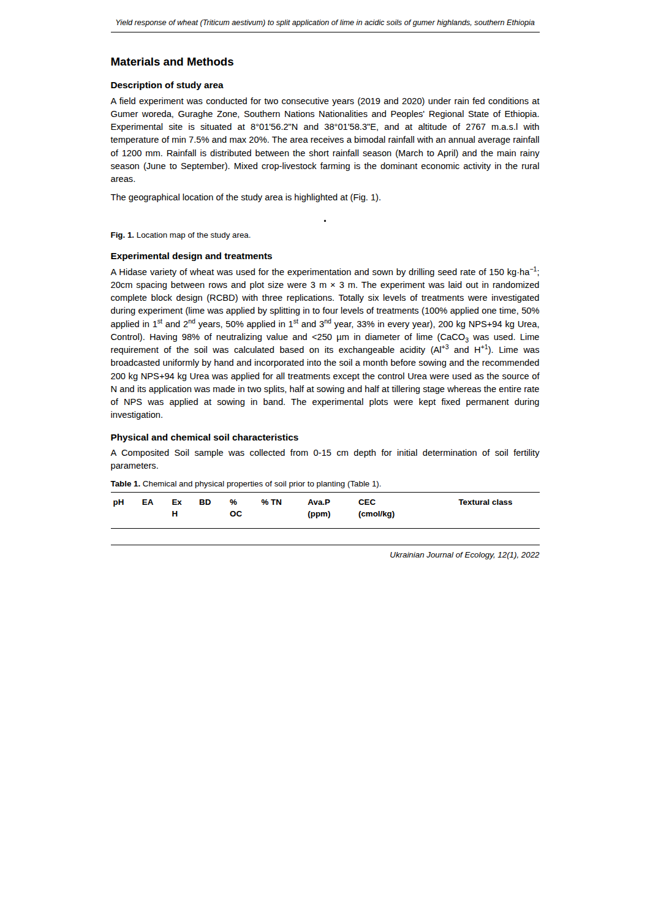Yield response of wheat (Triticum aestivum) to split application of lime in acidic soils of gumer highlands, southern Ethiopia
Materials and Methods
Description of study area
A field experiment was conducted for two consecutive years (2019 and 2020) under rain fed conditions at Gumer woreda, Guraghe Zone, Southern Nations Nationalities and Peoples' Regional State of Ethiopia. Experimental site is situated at 8°01'56.2"N and 38°01'58.3"E, and at altitude of 2767 m.a.s.l with temperature of min 7.5% and max 20%. The area receives a bimodal rainfall with an annual average rainfall of 1200 mm. Rainfall is distributed between the short rainfall season (March to April) and the main rainy season (June to September). Mixed crop-livestock farming is the dominant economic activity in the rural areas.
The geographical location of the study area is highlighted at (Fig. 1).
Fig. 1. Location map of the study area.
Experimental design and treatments
A Hidase variety of wheat was used for the experimentation and sown by drilling seed rate of 150 kg·ha−1; 20cm spacing between rows and plot size were 3 m × 3 m. The experiment was laid out in randomized complete block design (RCBD) with three replications. Totally six levels of treatments were investigated during experiment (lime was applied by splitting in to four levels of treatments (100% applied one time, 50% applied in 1st and 2nd years, 50% applied in 1st and 3nd year, 33% in every year), 200 kg NPS+94 kg Urea, Control). Having 98% of neutralizing value and <250 µm in diameter of lime (CaCO3 was used. Lime requirement of the soil was calculated based on its exchangeable acidity (Al+3 and H+1). Lime was broadcasted uniformly by hand and incorporated into the soil a month before sowing and the recommended 200 kg NPS+94 kg Urea was applied for all treatments except the control Urea were used as the source of N and its application was made in two splits, half at sowing and half at tillering stage whereas the entire rate of NPS was applied at sowing in band. The experimental plots were kept fixed permanent during investigation.
Physical and chemical soil characteristics
A Composited Soil sample was collected from 0-15 cm depth for initial determination of soil fertility parameters.
Table 1. Chemical and physical properties of soil prior to planting (Table 1).
| pH | EA | Ex H | BD | % OC | % TN | Ava.P (ppm) | CEC (cmol/kg) | Textural class |
| --- | --- | --- | --- | --- | --- | --- | --- | --- |
Ukrainian Journal of Ecology, 12(1), 2022